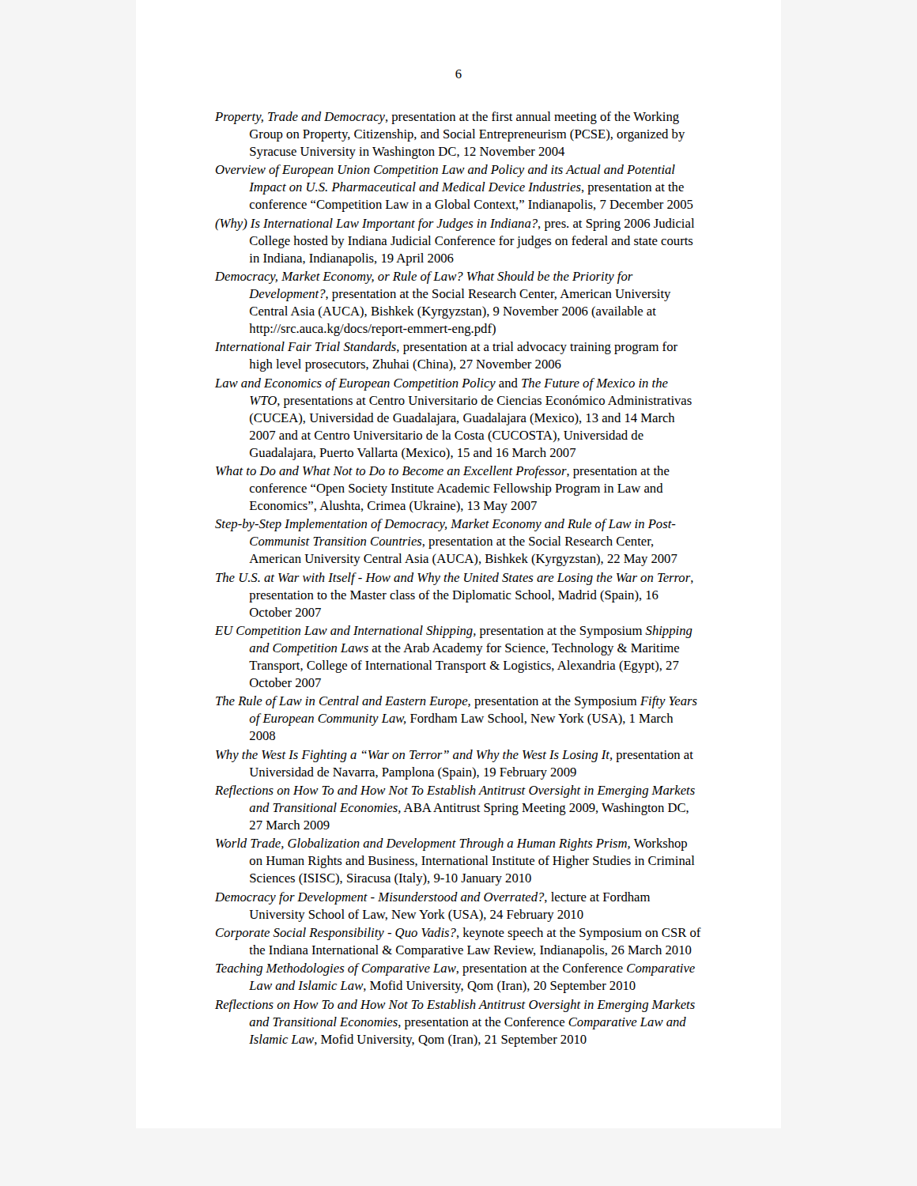6
Property, Trade and Democracy, presentation at the first annual meeting of the Working Group on Property, Citizenship, and Social Entrepreneurism (PCSE), organized by Syracuse University in Washington DC, 12 November 2004
Overview of European Union Competition Law and Policy and its Actual and Potential Impact on U.S. Pharmaceutical and Medical Device Industries, presentation at the conference “Competition Law in a Global Context,” Indianapolis, 7 December 2005
(Why) Is International Law Important for Judges in Indiana?, pres. at Spring 2006 Judicial College hosted by Indiana Judicial Conference for judges on federal and state courts in Indiana, Indianapolis, 19 April 2006
Democracy, Market Economy, or Rule of Law? What Should be the Priority for Development?, pre­sentation at the Social Research Center, American University Central Asia (AUCA), Bishkek (Kyrgyzstan), 9 November 2006 (available at http://src.auca.kg/docs/report-emmert-eng.pdf)
International Fair Trial Standards, presentation at a trial advocacy training program for high level prosecutors, Zhuhai (China), 27 November 2006
Law and Economics of European Competition Policy and The Future of Mexico in the WTO, presentations at Centro Universitario de Ciencias Económico Administrativas (CUCEA), Universidad de Guadalajara, Guadalajara (Mexico), 13 and 14 March 2007 and at Centro Universitario de la Costa (CUCOSTA), Universidad de Guadalajara, Puerto Vallarta (Mexico), 15 and 16 March 2007
What to Do and What Not to Do to Become an Excellent Professor, presentation at the conference “Open Society Institute Academic Fellowship Program in Law and Economics”, Alushta, Crimea (Ukraine), 13 May 2007
Step-by-Step Implementation of Democracy, Market Economy and Rule of Law in Post-Communist Transition Countries, presentation at the Social Research Center, American University Central Asia (AUCA), Bishkek (Kyrgyzstan), 22 May 2007
The U.S. at War with Itself - How and Why the United States are Losing the War on Terror, presentation to the Master class of the Diplomatic School, Madrid (Spain), 16 October 2007
EU Competition Law and International Shipping, presentation at the Symposium Shipping and Competition Laws at the Arab Academy for Science, Technology & Maritime Transport, College of International Transport & Logistics, Alexandria (Egypt), 27 October 2007
The Rule of Law in Central and Eastern Europe, presentation at the Symposium Fifty Years of European Community Law, Fordham Law School, New York (USA), 1 March 2008
Why the West Is Fighting a “War on Terror” and Why the West Is Losing It, presentation at Universidad de Navarra, Pamplona (Spain), 19 February 2009
Reflections on How To and How Not To Establish Antitrust Oversight in Emerging Markets and Transitional Economies, ABA Antitrust Spring Meeting 2009, Washington DC, 27 March 2009
World Trade, Globalization and Development Through a Human Rights Prism, Workshop on Human Rights and Business, International Institute of Higher Studies in Criminal Sciences (ISISC), Siracusa (Italy), 9-10 January 2010
Democracy for Development - Misunderstood and Overrated?, lecture at Fordham University School of Law, New York (USA), 24 February 2010
Corporate Social Responsibility - Quo Vadis?, keynote speech at the Symposium on CSR of the Indiana International & Comparative Law Review, Indianapolis, 26 March 2010
Teaching Methodologies of Comparative Law, presentation at the Conference Comparative Law and Islamic Law, Mofid University, Qom (Iran), 20 September 2010
Reflections on How To and How Not To Establish Antitrust Oversight in Emerging Markets and Transitional Economies, presentation at the Conference Comparative Law and Islamic Law, Mofid University, Qom (Iran), 21 September 2010